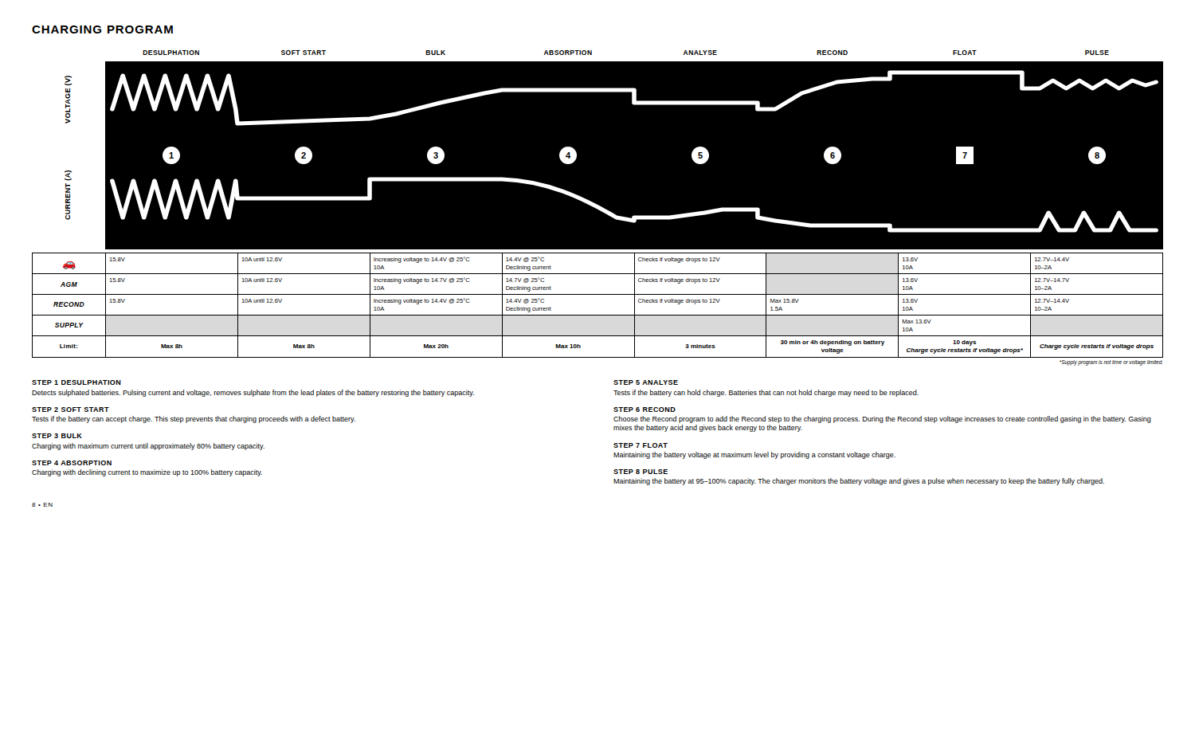CHARGING PROGRAM
VOLTAGE (V) CURRENT (A)
DESULPHATION
SOFT START
BULK
ABSORPTION
ANALYSE
RECOND
FLOAT
PULSE
1
2
3
4
5
6
7
8
| 🚗 | 15.8V | 10A until 12.6V | Increasing voltage to 14.4V @ 25°C 10A | 14.4V @ 25°C Declining current | Checks if voltage drops to 12V | | 13.6V 10A | 12.7V–14.4V 10–2A |
| AGM | 15.8V | 10A until 12.6V | Increasing voltage to 14.7V @ 25°C 10A | 14.7V @ 25°C Declining current | Checks if voltage drops to 12V | | 13.6V 10A | 12.7V–14.7V 10–2A |
| RECOND | 15.8V | 10A until 12.6V | Increasing voltage to 14.4V @ 25°C 10A | 14.4V @ 25°C Declining current | Checks if voltage drops to 12V | Max 15.8V 1.5A | 13.6V 10A | 12.7V–14.4V 10–2A |
| SUPPLY | | | | | | | Max 13.6V 10A | |
| Limit: | Max 8h | Max 8h | Max 20h | Max 10h | 3 minutes | 30 min or 4h depending on battery voltage | 10 days Charge cycle restarts if voltage drops* | Charge cycle restarts if voltage drops |
*Supply program is not time or voltage limited.
STEP 1 DESULPHATION
Detects sulphated batteries. Pulsing current and voltage, removes sulphate from the lead plates of the battery restoring the battery capacity.
STEP 2 SOFT START
Tests if the battery can accept charge. This step prevents that charging proceeds with a defect battery.
STEP 3 BULK
Charging with maximum current until approximately 80% battery capacity.
STEP 4 ABSORPTION
Charging with declining current to maximize up to 100% battery capacity.
STEP 5 ANALYSE
Tests if the battery can hold charge. Batteries that can not hold charge may need to be replaced.
STEP 6 RECOND
Choose the Recond program to add the Recond step to the charging process. During the Recond step voltage increases to create controlled gasing in the battery. Gasing mixes the battery acid and gives back energy to the battery.
STEP 7 FLOAT
Maintaining the battery voltage at maximum level by providing a constant voltage charge.
STEP 8 PULSE
Maintaining the battery at 95–100% capacity. The charger monitors the battery voltage and gives a pulse when necessary to keep the battery fully charged.
8 • EN